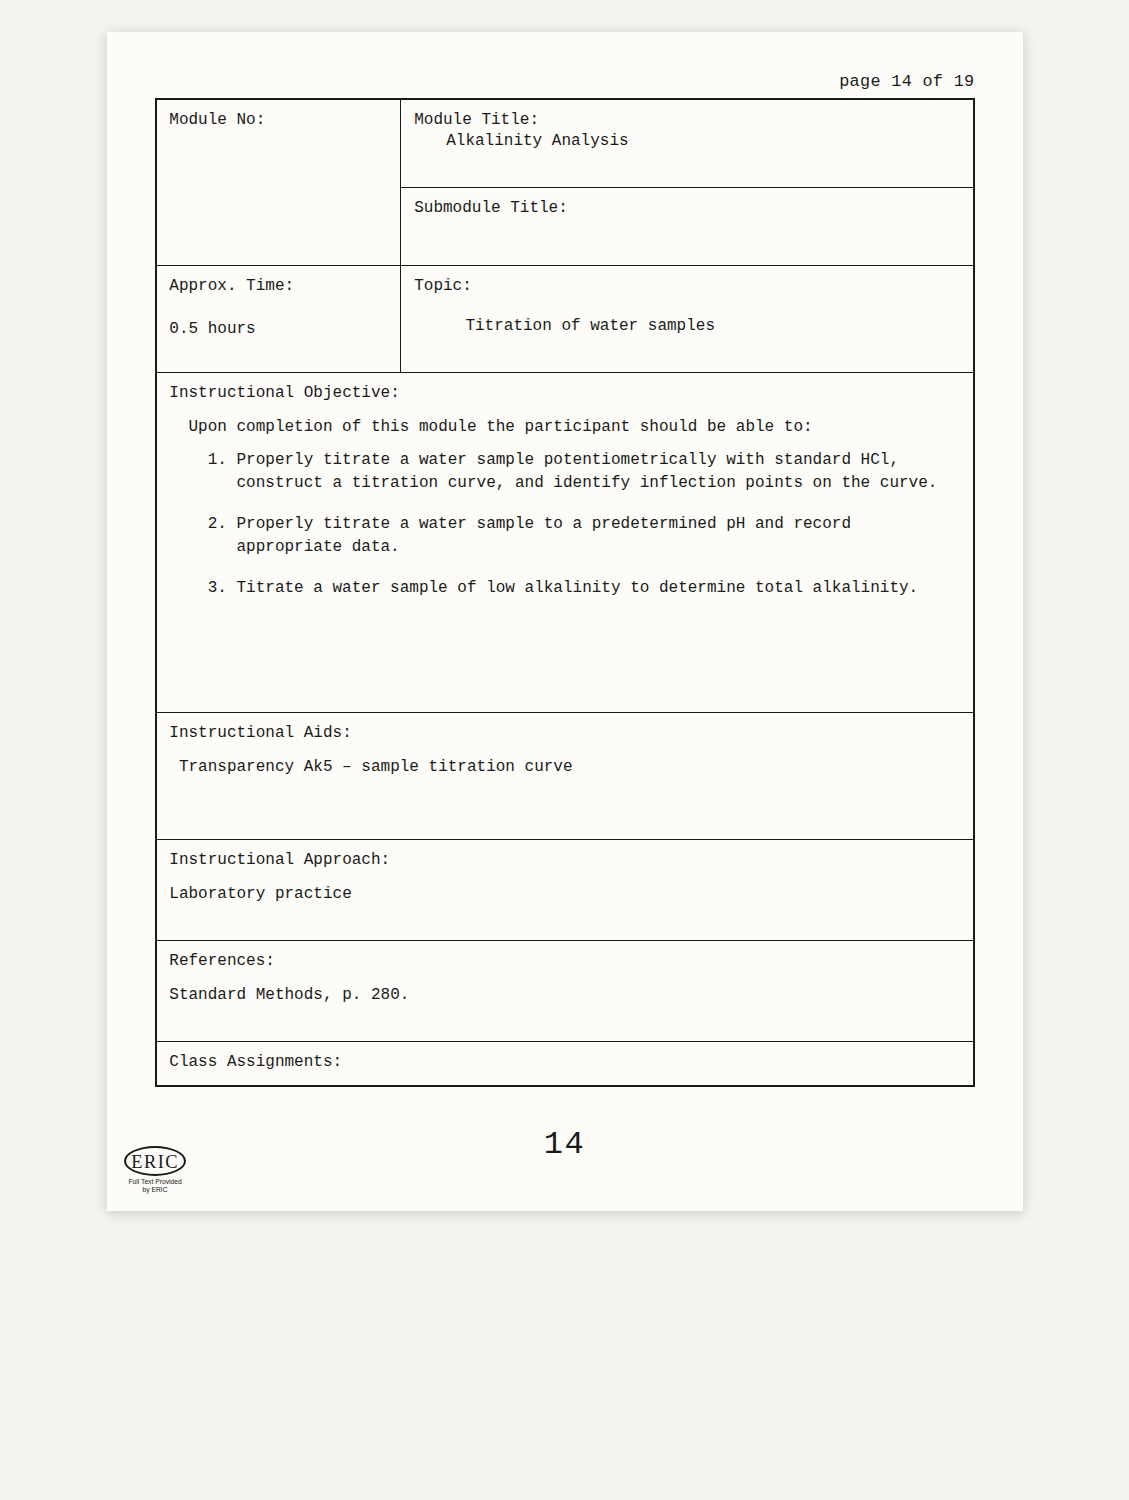page 14 of 19
| Module No: | Module Title: Alkalinity Analysis |
| Submodule Title: |
| Approx. Time: 0.5 hours | Topic: Titration of water samples |
| Instructional Objective: Upon completion of this module the participant should be able to: Properly titrate a water sample potentiometrically with standard HCl, construct a titration curve, and identify inflection points on the curve. Properly titrate a water sample to a predetermined pH and record appropriate data. Titrate a water sample of low alkalinity to determine total alkalinity. |
| Instructional Aids: Transparency Ak5 – sample titration curve |
| Instructional Approach: Laboratory practice |
| References: Standard Methods, p. 280. |
| Class Assignments: |
14
ERIC
Full Text Provided by ERIC